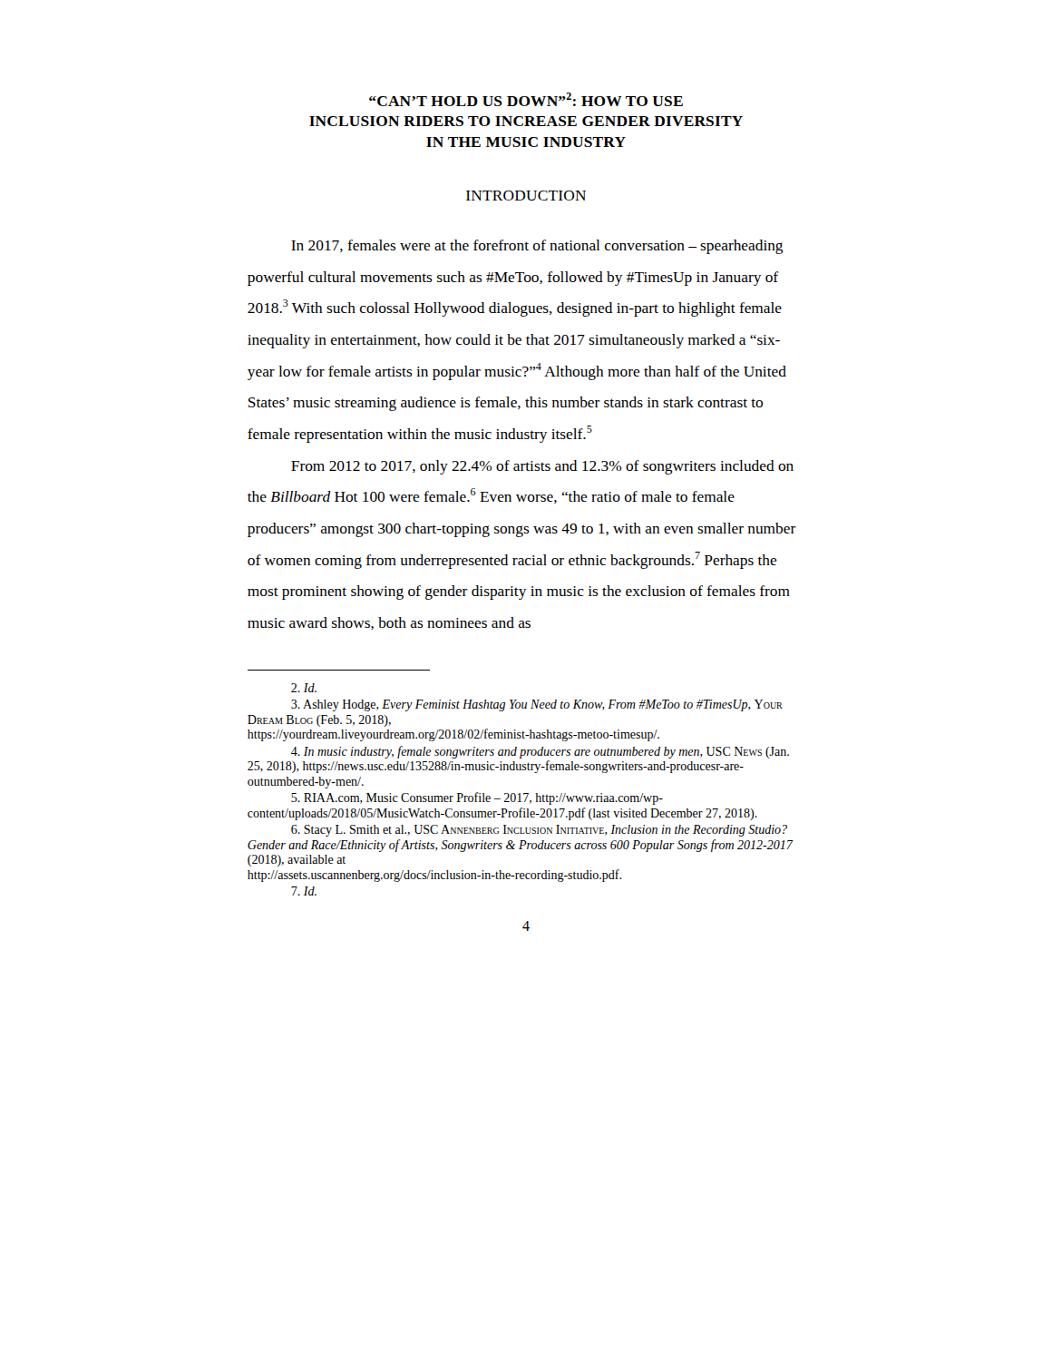“Can’t Hold Us Down”2: How to Use
Inclusion Riders to Increase Gender Diversity
in the Music Industry
Introduction
In 2017, females were at the forefront of national conversation – spearheading powerful cultural movements such as #MeToo, followed by #TimesUp in January of 2018.3 With such colossal Hollywood dialogues, designed in-part to highlight female inequality in entertainment, how could it be that 2017 simultaneously marked a “six-year low for female artists in popular music?”4 Although more than half of the United States’ music streaming audience is female, this number stands in stark contrast to female representation within the music industry itself.5
From 2012 to 2017, only 22.4% of artists and 12.3% of songwriters included on the Billboard Hot 100 were female.6 Even worse, “the ratio of male to female producers” amongst 300 chart-topping songs was 49 to 1, with an even smaller number of women coming from underrepresented racial or ethnic backgrounds.7 Perhaps the most prominent showing of gender disparity in music is the exclusion of females from music award shows, both as nominees and as
2. Id.
3. Ashley Hodge, Every Feminist Hashtag You Need to Know, From #MeToo to #TimesUp, Your Dream Blog (Feb. 5, 2018),
https://yourdream.liveyourdream.org/2018/02/feminist-hashtags-metoo-timesup/.
4. In music industry, female songwriters and producers are outnumbered by men, USC News (Jan. 25, 2018), https://news.usc.edu/135288/in-music-industry-female-songwriters-and-producesr-are-outnumbered-by-men/.
5. RIAA.com, Music Consumer Profile – 2017, http://www.riaa.com/wp-content/uploads/2018/05/MusicWatch-Consumer-Profile-2017.pdf (last visited December 27, 2018).
6. Stacy L. Smith et al., USC Annenberg Inclusion Initiative, Inclusion in the Recording Studio? Gender and Race/Ethnicity of Artists, Songwriters & Producers across 600 Popular Songs from 2012-2017 (2018), available at
http://assets.uscannenberg.org/docs/inclusion-in-the-recording-studio.pdf.
7. Id.
4